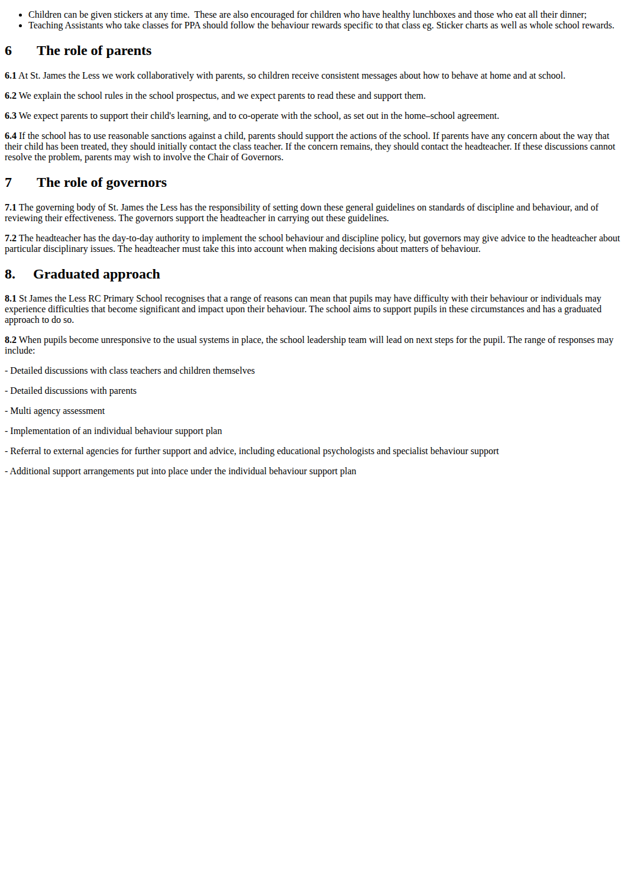Children can be given stickers at any time. These are also encouraged for children who have healthy lunchboxes and those who eat all their dinner;
Teaching Assistants who take classes for PPA should follow the behaviour rewards specific to that class eg. Sticker charts as well as whole school rewards.
6 The role of parents
6.1 At St. James the Less we work collaboratively with parents, so children receive consistent messages about how to behave at home and at school.
6.2 We explain the school rules in the school prospectus, and we expect parents to read these and support them.
6.3 We expect parents to support their child's learning, and to co-operate with the school, as set out in the home–school agreement.
6.4 If the school has to use reasonable sanctions against a child, parents should support the actions of the school. If parents have any concern about the way that their child has been treated, they should initially contact the class teacher. If the concern remains, they should contact the headteacher. If these discussions cannot resolve the problem, parents may wish to involve the Chair of Governors.
7 The role of governors
7.1 The governing body of St. James the Less has the responsibility of setting down these general guidelines on standards of discipline and behaviour, and of reviewing their effectiveness. The governors support the headteacher in carrying out these guidelines.
7.2 The headteacher has the day-to-day authority to implement the school behaviour and discipline policy, but governors may give advice to the headteacher about particular disciplinary issues. The headteacher must take this into account when making decisions about matters of behaviour.
8. Graduated approach
8.1 St James the Less RC Primary School recognises that a range of reasons can mean that pupils may have difficulty with their behaviour or individuals may experience difficulties that become significant and impact upon their behaviour. The school aims to support pupils in these circumstances and has a graduated approach to do so.
8.2 When pupils become unresponsive to the usual systems in place, the school leadership team will lead on next steps for the pupil. The range of responses may include:
- Detailed discussions with class teachers and children themselves
- Detailed discussions with parents
- Multi agency assessment
- Implementation of an individual behaviour support plan
- Referral to external agencies for further support and advice, including educational psychologists and specialist behaviour support
- Additional support arrangements put into place under the individual behaviour support plan